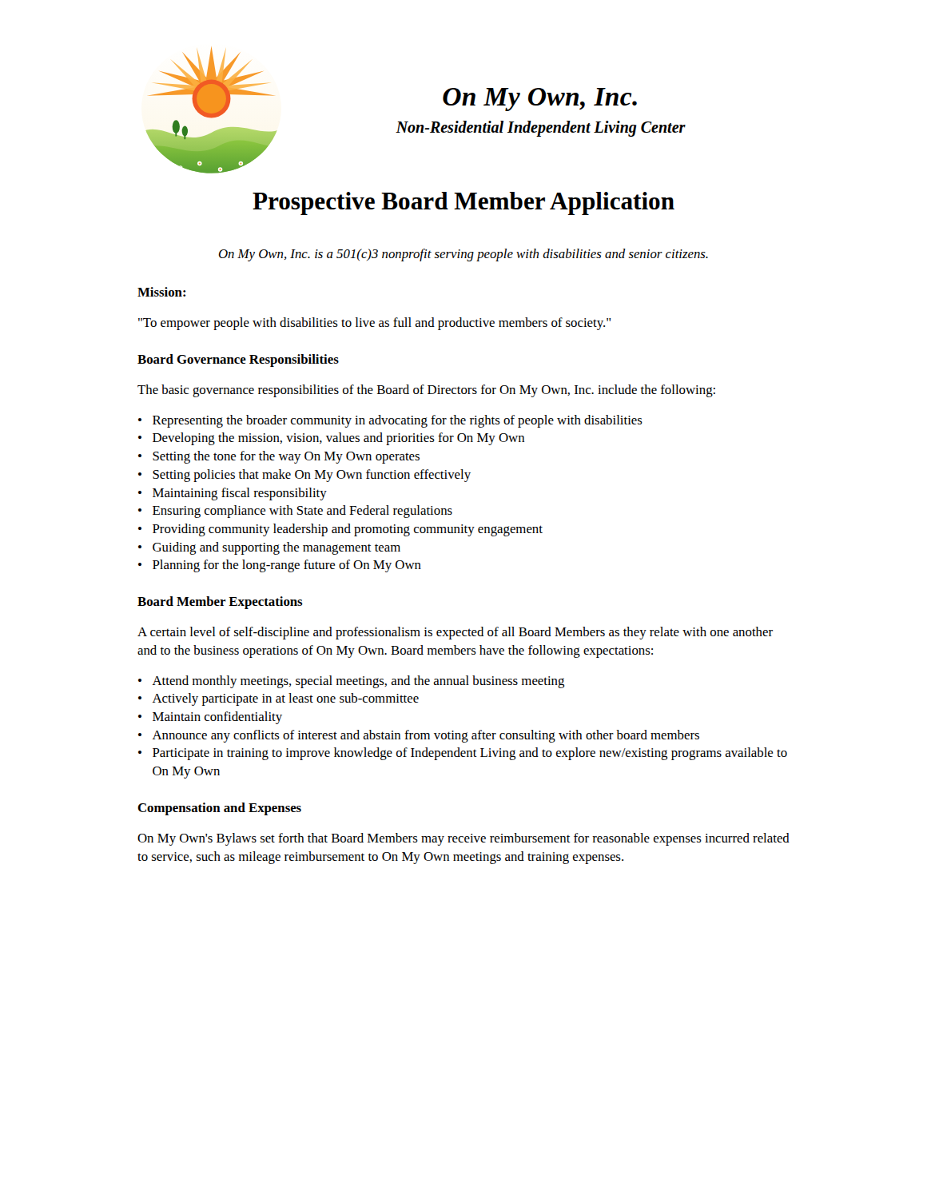On My Own, Inc.
Non-Residential Independent Living Center
Prospective Board Member Application
On My Own, Inc. is a 501(c)3 nonprofit serving people with disabilities and senior citizens.
Mission:
"To empower people with disabilities to live as full and productive members of society."
Board Governance Responsibilities
The basic governance responsibilities of the Board of Directors for On My Own, Inc. include the following:
Representing the broader community in advocating for the rights of people with disabilities
Developing the mission, vision, values and priorities for On My Own
Setting the tone for the way On My Own operates
Setting policies that make On My Own function effectively
Maintaining fiscal responsibility
Ensuring compliance with State and Federal regulations
Providing community leadership and promoting community engagement
Guiding and supporting the management team
Planning for the long-range future of On My Own
Board Member Expectations
A certain level of self-discipline and professionalism is expected of all Board Members as they relate with one another and to the business operations of On My Own. Board members have the following expectations:
Attend monthly meetings, special meetings, and the annual business meeting
Actively participate in at least one sub-committee
Maintain confidentiality
Announce any conflicts of interest and abstain from voting after consulting with other board members
Participate in training to improve knowledge of Independent Living and to explore new/existing programs available to On My Own
Compensation and Expenses
On My Own's Bylaws set forth that Board Members may receive reimbursement for reasonable expenses incurred related to service, such as mileage reimbursement to On My Own meetings and training expenses.